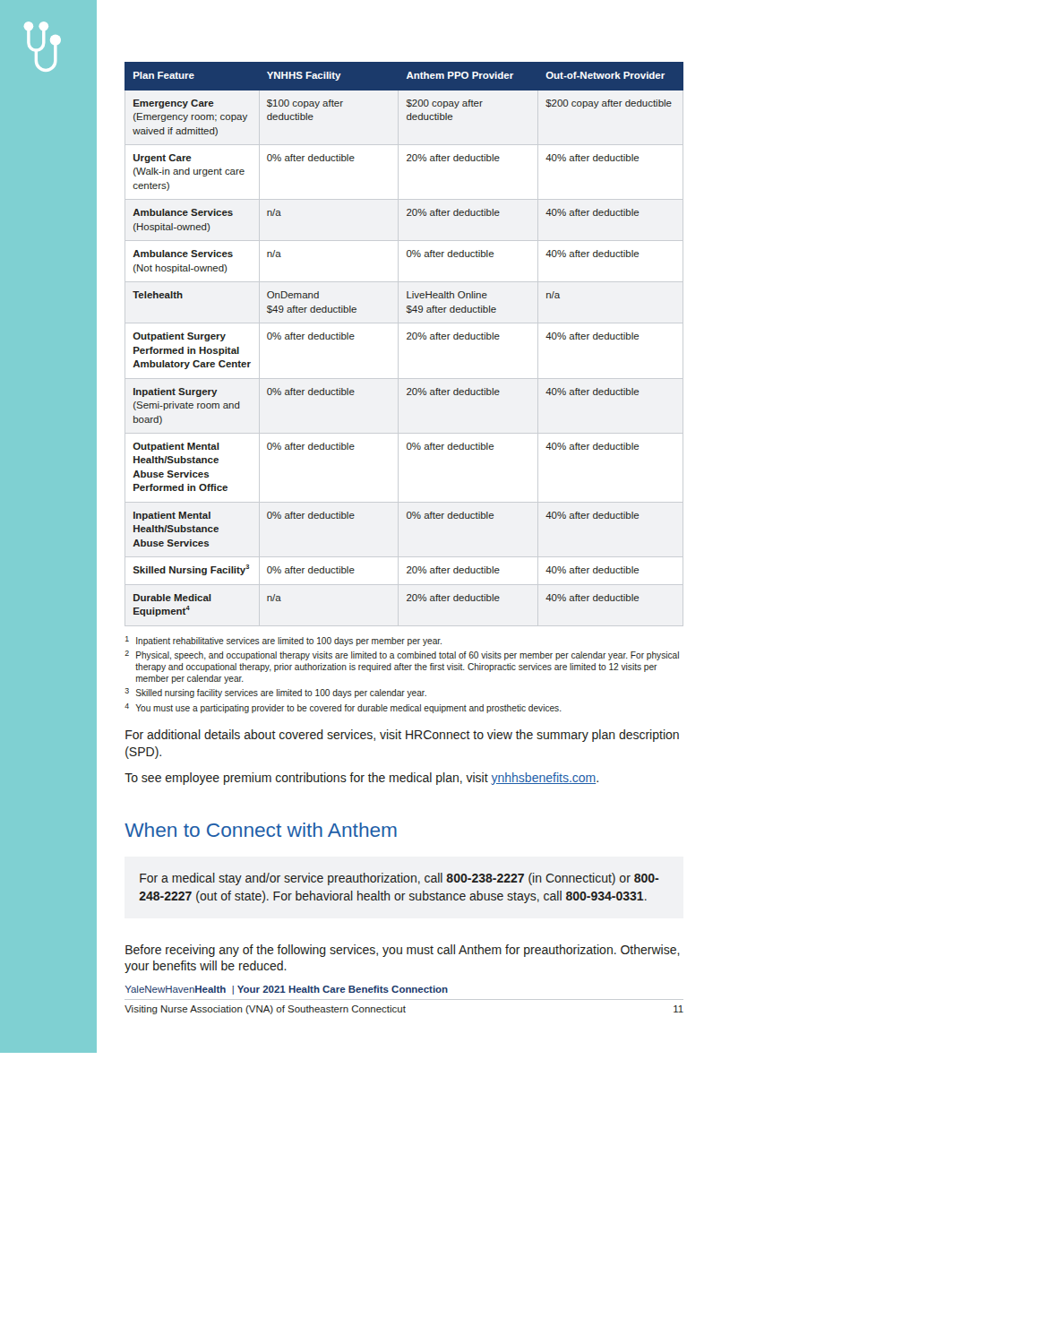| Plan Feature | YNHHS Facility | Anthem PPO Provider | Out-of-Network Provider |
| --- | --- | --- | --- |
| Emergency Care (Emergency room; copay waived if admitted) | $100 copay after deductible | $200 copay after deductible | $200 copay after deductible |
| Urgent Care (Walk-in and urgent care centers) | 0% after deductible | 20% after deductible | 40% after deductible |
| Ambulance Services (Hospital-owned) | n/a | 20% after deductible | 40% after deductible |
| Ambulance Services (Not hospital-owned) | n/a | 0% after deductible | 40% after deductible |
| Telehealth | OnDemand $49 after deductible | LiveHealth Online $49 after deductible | n/a |
| Outpatient Surgery Performed in Hospital Ambulatory Care Center | 0% after deductible | 20% after deductible | 40% after deductible |
| Inpatient Surgery (Semi-private room and board) | 0% after deductible | 20% after deductible | 40% after deductible |
| Outpatient Mental Health/Substance Abuse Services Performed in Office | 0% after deductible | 0% after deductible | 40% after deductible |
| Inpatient Mental Health/Substance Abuse Services | 0% after deductible | 0% after deductible | 40% after deductible |
| Skilled Nursing Facility 3 | 0% after deductible | 20% after deductible | 40% after deductible |
| Durable Medical Equipment 4 | n/a | 20% after deductible | 40% after deductible |
1 Inpatient rehabilitative services are limited to 100 days per member per year.
2 Physical, speech, and occupational therapy visits are limited to a combined total of 60 visits per member per calendar year. For physical therapy and occupational therapy, prior authorization is required after the first visit. Chiropractic services are limited to 12 visits per member per calendar year.
3 Skilled nursing facility services are limited to 100 days per calendar year.
4 You must use a participating provider to be covered for durable medical equipment and prosthetic devices.
For additional details about covered services, visit HRConnect to view the summary plan description (SPD).
To see employee premium contributions for the medical plan, visit ynhhsbenefits.com.
When to Connect with Anthem
For a medical stay and/or service preauthorization, call 800-238-2227 (in Connecticut) or 800-248-2227 (out of state). For behavioral health or substance abuse stays, call 800-934-0331.
Before receiving any of the following services, you must call Anthem for preauthorization. Otherwise, your benefits will be reduced.
YaleNewHaven Health | Your 2021 Health Care Benefits Connection
Visiting Nurse Association (VNA) of Southeastern Connecticut 11